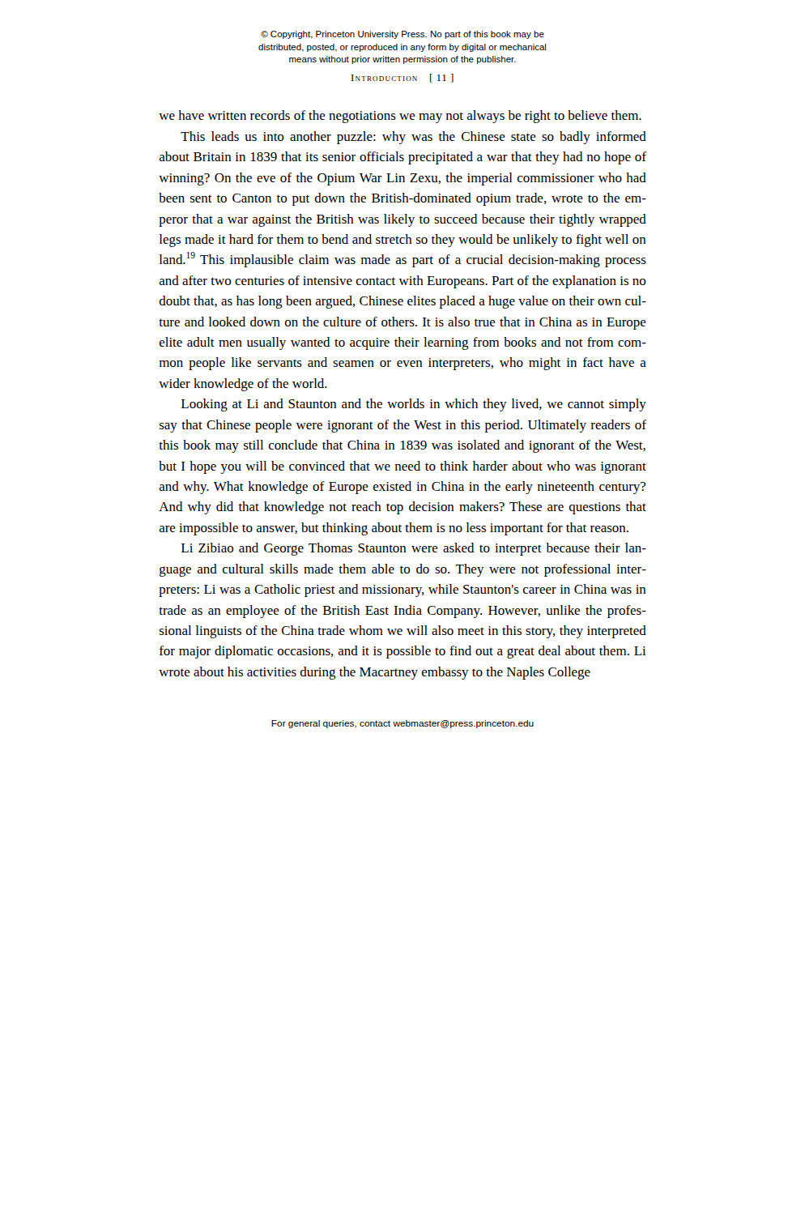© Copyright, Princeton University Press. No part of this book may be distributed, posted, or reproduced in any form by digital or mechanical means without prior written permission of the publisher.
Introduction [ 11 ]
we have written records of the negotiations we may not always be right to believe them.
This leads us into another puzzle: why was the Chinese state so badly informed about Britain in 1839 that its senior officials precipitated a war that they had no hope of winning? On the eve of the Opium War Lin Zexu, the imperial commissioner who had been sent to Canton to put down the British-dominated opium trade, wrote to the emperor that a war against the British was likely to succeed because their tightly wrapped legs made it hard for them to bend and stretch so they would be unlikely to fight well on land.19 This implausible claim was made as part of a crucial decision-making process and after two centuries of intensive contact with Europeans. Part of the explanation is no doubt that, as has long been argued, Chinese elites placed a huge value on their own culture and looked down on the culture of others. It is also true that in China as in Europe elite adult men usually wanted to acquire their learning from books and not from common people like servants and seamen or even interpreters, who might in fact have a wider knowledge of the world.
Looking at Li and Staunton and the worlds in which they lived, we cannot simply say that Chinese people were ignorant of the West in this period. Ultimately readers of this book may still conclude that China in 1839 was isolated and ignorant of the West, but I hope you will be convinced that we need to think harder about who was ignorant and why. What knowledge of Europe existed in China in the early nineteenth century? And why did that knowledge not reach top decision makers? These are questions that are impossible to answer, but thinking about them is no less important for that reason.
Li Zibiao and George Thomas Staunton were asked to interpret because their language and cultural skills made them able to do so. They were not professional interpreters: Li was a Catholic priest and missionary, while Staunton's career in China was in trade as an employee of the British East India Company. However, unlike the professional linguists of the China trade whom we will also meet in this story, they interpreted for major diplomatic occasions, and it is possible to find out a great deal about them. Li wrote about his activities during the Macartney embassy to the Naples College
For general queries, contact webmaster@press.princeton.edu